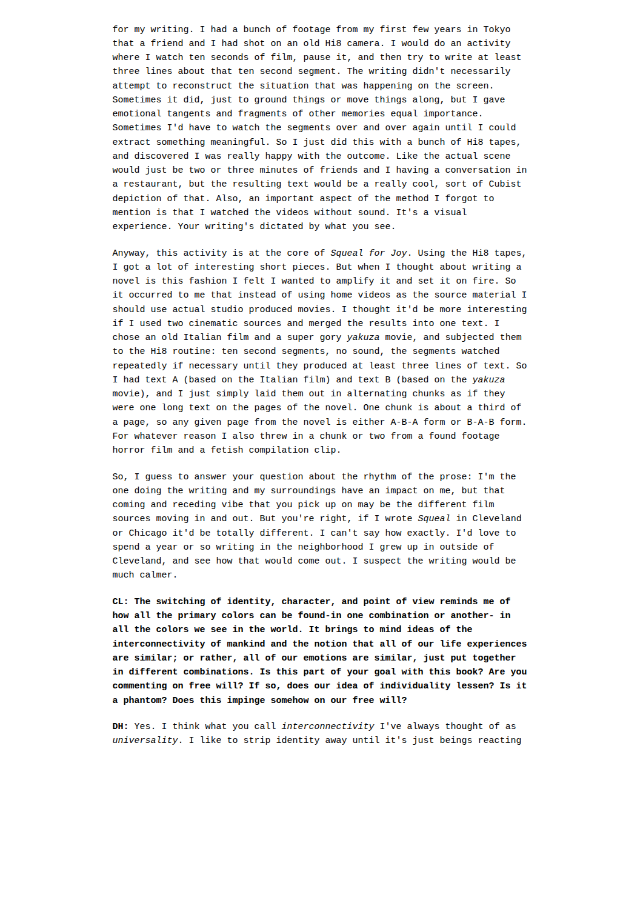for my writing. I had a bunch of footage from my first few years in Tokyo that a friend and I had shot on an old Hi8 camera. I would do an activity where I watch ten seconds of film, pause it, and then try to write at least three lines about that ten second segment. The writing didn't necessarily attempt to reconstruct the situation that was happening on the screen. Sometimes it did, just to ground things or move things along, but I gave emotional tangents and fragments of other memories equal importance. Sometimes I'd have to watch the segments over and over again until I could extract something meaningful. So I just did this with a bunch of Hi8 tapes, and discovered I was really happy with the outcome. Like the actual scene would just be two or three minutes of friends and I having a conversation in a restaurant, but the resulting text would be a really cool, sort of Cubist depiction of that. Also, an important aspect of the method I forgot to mention is that I watched the videos without sound. It's a visual experience. Your writing's dictated by what you see.
Anyway, this activity is at the core of Squeal for Joy. Using the Hi8 tapes, I got a lot of interesting short pieces. But when I thought about writing a novel is this fashion I felt I wanted to amplify it and set it on fire. So it occurred to me that instead of using home videos as the source material I should use actual studio produced movies. I thought it'd be more interesting if I used two cinematic sources and merged the results into one text. I chose an old Italian film and a super gory yakuza movie, and subjected them to the Hi8 routine: ten second segments, no sound, the segments watched repeatedly if necessary until they produced at least three lines of text. So I had text A (based on the Italian film) and text B (based on the yakuza movie), and I just simply laid them out in alternating chunks as if they were one long text on the pages of the novel. One chunk is about a third of a page, so any given page from the novel is either A-B-A form or B-A-B form. For whatever reason I also threw in a chunk or two from a found footage horror film and a fetish compilation clip.
So, I guess to answer your question about the rhythm of the prose: I'm the one doing the writing and my surroundings have an impact on me, but that coming and receding vibe that you pick up on may be the different film sources moving in and out. But you're right, if I wrote Squeal in Cleveland or Chicago it'd be totally different. I can't say how exactly. I'd love to spend a year or so writing in the neighborhood I grew up in outside of Cleveland, and see how that would come out. I suspect the writing would be much calmer.
CL: The switching of identity, character, and point of view reminds me of how all the primary colors can be found-in one combination or another- in all the colors we see in the world. It brings to mind ideas of the interconnectivity of mankind and the notion that all of our life experiences are similar; or rather, all of our emotions are similar, just put together in different combinations. Is this part of your goal with this book? Are you commenting on free will? If so, does our idea of individuality lessen? Is it a phantom? Does this impinge somehow on our free will?
DH: Yes. I think what you call interconnectivity I've always thought of as universality. I like to strip identity away until it's just beings reacting